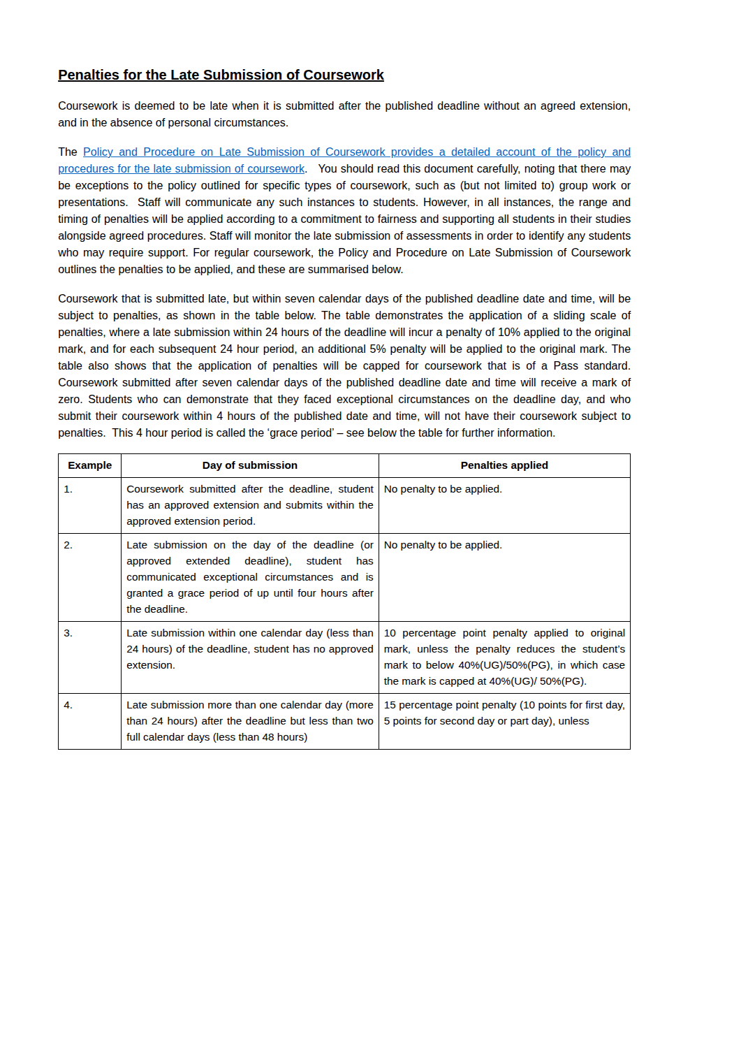Penalties for the Late Submission of Coursework
Coursework is deemed to be late when it is submitted after the published deadline without an agreed extension, and in the absence of personal circumstances.
The Policy and Procedure on Late Submission of Coursework provides a detailed account of the policy and procedures for the late submission of coursework. You should read this document carefully, noting that there may be exceptions to the policy outlined for specific types of coursework, such as (but not limited to) group work or presentations. Staff will communicate any such instances to students. However, in all instances, the range and timing of penalties will be applied according to a commitment to fairness and supporting all students in their studies alongside agreed procedures. Staff will monitor the late submission of assessments in order to identify any students who may require support. For regular coursework, the Policy and Procedure on Late Submission of Coursework outlines the penalties to be applied, and these are summarised below.
Coursework that is submitted late, but within seven calendar days of the published deadline date and time, will be subject to penalties, as shown in the table below. The table demonstrates the application of a sliding scale of penalties, where a late submission within 24 hours of the deadline will incur a penalty of 10% applied to the original mark, and for each subsequent 24 hour period, an additional 5% penalty will be applied to the original mark. The table also shows that the application of penalties will be capped for coursework that is of a Pass standard. Coursework submitted after seven calendar days of the published deadline date and time will receive a mark of zero. Students who can demonstrate that they faced exceptional circumstances on the deadline day, and who submit their coursework within 4 hours of the published date and time, will not have their coursework subject to penalties. This 4 hour period is called the ‘grace period’ – see below the table for further information.
| Example | Day of submission | Penalties applied |
| --- | --- | --- |
| 1. | Coursework submitted after the deadline, student has an approved extension and submits within the approved extension period. | No penalty to be applied. |
| 2. | Late submission on the day of the deadline (or approved extended deadline), student has communicated exceptional circumstances and is granted a grace period of up until four hours after the deadline. | No penalty to be applied. |
| 3. | Late submission within one calendar day (less than 24 hours) of the deadline, student has no approved extension. | 10 percentage point penalty applied to original mark, unless the penalty reduces the student’s mark to below 40%(UG)/50%(PG), in which case the mark is capped at 40%(UG)/ 50%(PG). |
| 4. | Late submission more than one calendar day (more than 24 hours) after the deadline but less than two full calendar days (less than 48 hours) | 15 percentage point penalty (10 points for first day, 5 points for second day or part day), unless |